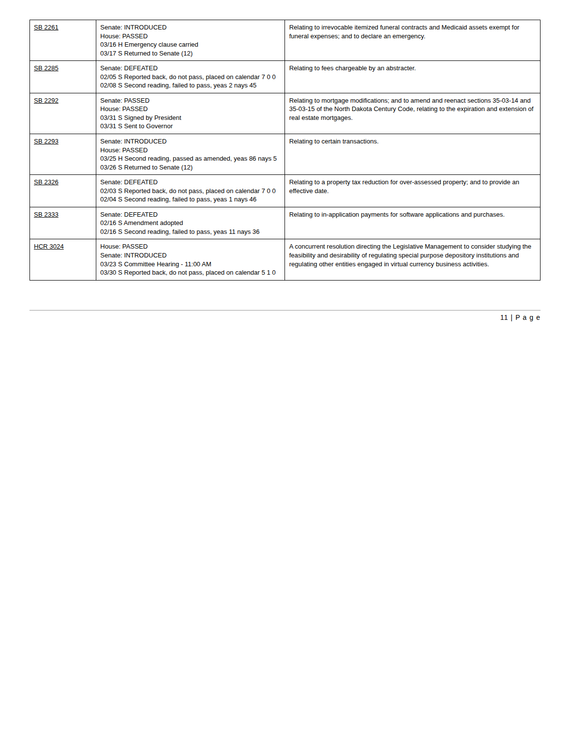| SB 2261 | Senate: INTRODUCED House: PASSED 03/16 H Emergency clause carried 03/17 S Returned to Senate (12) | Relating to irrevocable itemized funeral contracts and Medicaid assets exempt for funeral expenses; and to declare an emergency. |
| SB 2285 | Senate: DEFEATED 02/05 S Reported back, do not pass, placed on calendar 7 0 0 02/08 S Second reading, failed to pass, yeas 2 nays 45 | Relating to fees chargeable by an abstracter. |
| SB 2292 | Senate: PASSED House: PASSED 03/31 S Signed by President 03/31 S Sent to Governor | Relating to mortgage modifications; and to amend and reenact sections 35-03-14 and 35-03-15 of the North Dakota Century Code, relating to the expiration and extension of real estate mortgages. |
| SB 2293 | Senate: INTRODUCED House: PASSED 03/25 H Second reading, passed as amended, yeas 86 nays 5 03/26 S Returned to Senate (12) | Relating to certain transactions. |
| SB 2326 | Senate: DEFEATED 02/03 S Reported back, do not pass, placed on calendar 7 0 0 02/04 S Second reading, failed to pass, yeas 1 nays 46 | Relating to a property tax reduction for over-assessed property; and to provide an effective date. |
| SB 2333 | Senate: DEFEATED 02/16 S Amendment adopted 02/16 S Second reading, failed to pass, yeas 11 nays 36 | Relating to in-application payments for software applications and purchases. |
| HCR 3024 | House: PASSED Senate: INTRODUCED 03/23 S Committee Hearing - 11:00 AM 03/30 S Reported back, do not pass, placed on calendar 5 1 0 | A concurrent resolution directing the Legislative Management to consider studying the feasibility and desirability of regulating special purpose depository institutions and regulating other entities engaged in virtual currency business activities. |
11 | P a g e